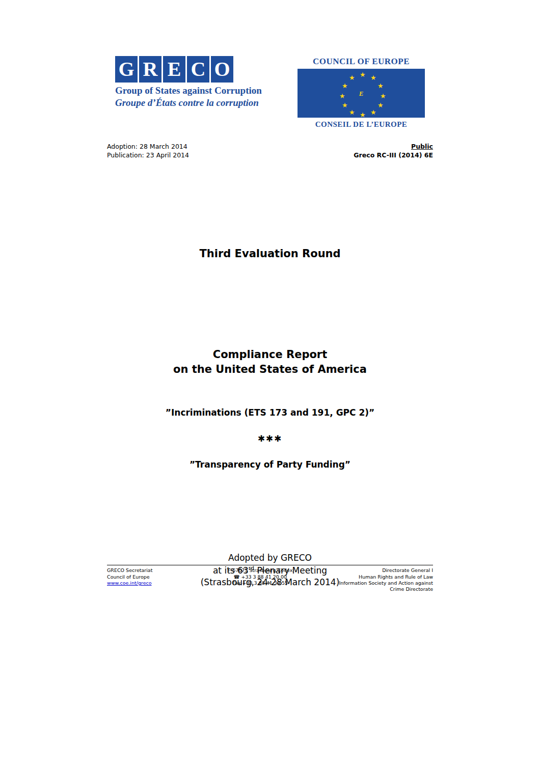GRECO
Group of States against Corruption
Groupe d’États contre la corruption
COUNCIL OF EUROPE
★ ★ ★ ★ ★ ★ ★ ★ ★ ★ ★ ★ E
CONSEIL DE L’EUROPE
Adoption: 28 March 2014
Publication: 23 April 2014
Public
Greco RC-III (2014) 6E
Third Evaluation Round
Compliance Report
on the United States of America
”Incriminations (ETS 173 and 191, GPC 2)”
✱✱✱
”Transparency of Party Funding”
Adopted by GRECO
at its 63rd Plenary Meeting
(Strasbourg, 24-28 March 2014)
GRECO Secretariat
Council of Europe
www.coe.int/greco
F-67075 Strasbourg Cedex
☎ +33 3 88 41 20 00
Fax +33 3 88 41 39 55
Directorate General I
Human Rights and Rule of Law
Information Society and Action against
Crime Directorate